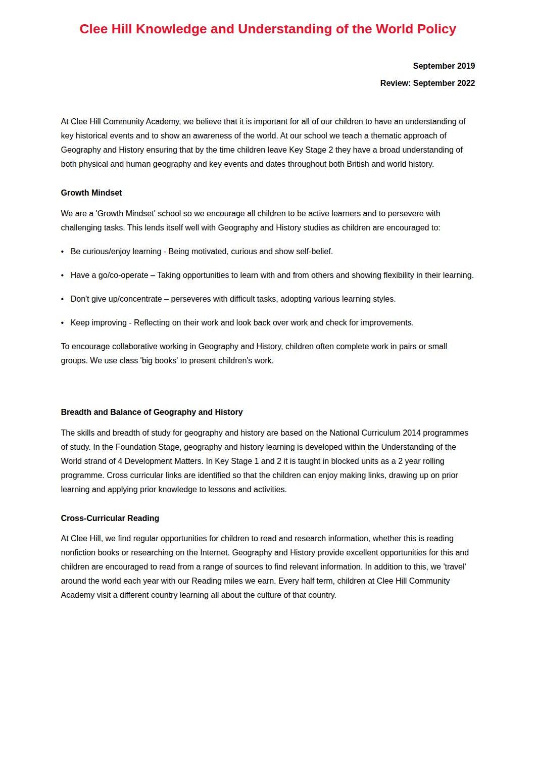Clee Hill Knowledge and Understanding of the World Policy
September 2019
Review: September 2022
At Clee Hill Community Academy, we believe that it is important for all of our children to have an understanding of key historical events and to show an awareness of the world. At our school we teach a thematic approach of Geography and History ensuring that by the time children leave Key Stage 2 they have a broad understanding of both physical and human geography and key events and dates throughout both British and world history.
Growth Mindset
We are a 'Growth Mindset' school so we encourage all children to be active learners and to persevere with challenging tasks. This lends itself well with Geography and History studies as children are encouraged to:
Be curious/enjoy learning - Being motivated, curious and show self-belief.
Have a go/co-operate – Taking opportunities to learn with and from others and showing flexibility in their learning.
Don't give up/concentrate – perseveres with difficult tasks, adopting various learning styles.
Keep improving - Reflecting on their work and look back over work and check for improvements.
To encourage collaborative working in Geography and History, children often complete work in pairs or small groups. We use class 'big books' to present children's work.
Breadth and Balance of Geography and History
The skills and breadth of study for geography and history are based on the National Curriculum 2014 programmes of study. In the Foundation Stage, geography and history learning is developed within the Understanding of the World strand of 4 Development Matters. In Key Stage 1 and 2 it is taught in blocked units as a 2 year rolling programme. Cross curricular links are identified so that the children can enjoy making links, drawing up on prior learning and applying prior knowledge to lessons and activities.
Cross-Curricular Reading
At Clee Hill, we find regular opportunities for children to read and research information, whether this is reading nonfiction books or researching on the Internet. Geography and History provide excellent opportunities for this and children are encouraged to read from a range of sources to find relevant information. In addition to this, we 'travel' around the world each year with our Reading miles we earn. Every half term, children at Clee Hill Community Academy visit a different country learning all about the culture of that country.